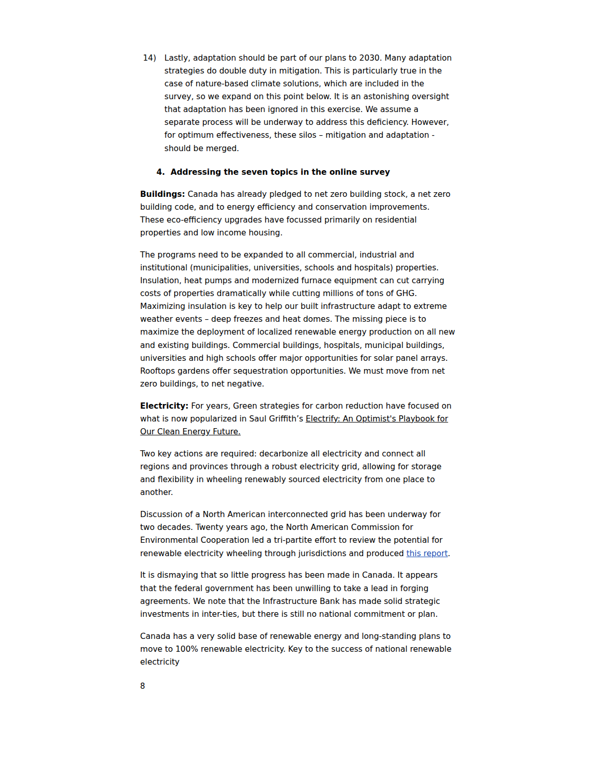14) Lastly, adaptation should be part of our plans to 2030. Many adaptation strategies do double duty in mitigation. This is particularly true in the case of nature-based climate solutions, which are included in the survey, so we expand on this point below. It is an astonishing oversight that adaptation has been ignored in this exercise. We assume a separate process will be underway to address this deficiency. However, for optimum effectiveness, these silos – mitigation and adaptation - should be merged.
4. Addressing the seven topics in the online survey
Buildings: Canada has already pledged to net zero building stock, a net zero building code, and to energy efficiency and conservation improvements. These eco-efficiency upgrades have focussed primarily on residential properties and low income housing.
The programs need to be expanded to all commercial, industrial and institutional (municipalities, universities, schools and hospitals) properties. Insulation, heat pumps and modernized furnace equipment can cut carrying costs of properties dramatically while cutting millions of tons of GHG. Maximizing insulation is key to help our built infrastructure adapt to extreme weather events – deep freezes and heat domes. The missing piece is to maximize the deployment of localized renewable energy production on all new and existing buildings. Commercial buildings, hospitals, municipal buildings, universities and high schools offer major opportunities for solar panel arrays. Rooftops gardens offer sequestration opportunities. We must move from net zero buildings, to net negative.
Electricity: For years, Green strategies for carbon reduction have focused on what is now popularized in Saul Griffith’s Electrify: An Optimist's Playbook for Our Clean Energy Future.
Two key actions are required: decarbonize all electricity and connect all regions and provinces through a robust electricity grid, allowing for storage and flexibility in wheeling renewably sourced electricity from one place to another.
Discussion of a North American interconnected grid has been underway for two decades. Twenty years ago, the North American Commission for Environmental Cooperation led a tri-partite effort to review the potential for renewable electricity wheeling through jurisdictions and produced this report.
It is dismaying that so little progress has been made in Canada. It appears that the federal government has been unwilling to take a lead in forging agreements. We note that the Infrastructure Bank has made solid strategic investments in inter-ties, but there is still no national commitment or plan.
Canada has a very solid base of renewable energy and long-standing plans to move to 100% renewable electricity. Key to the success of national renewable electricity
8